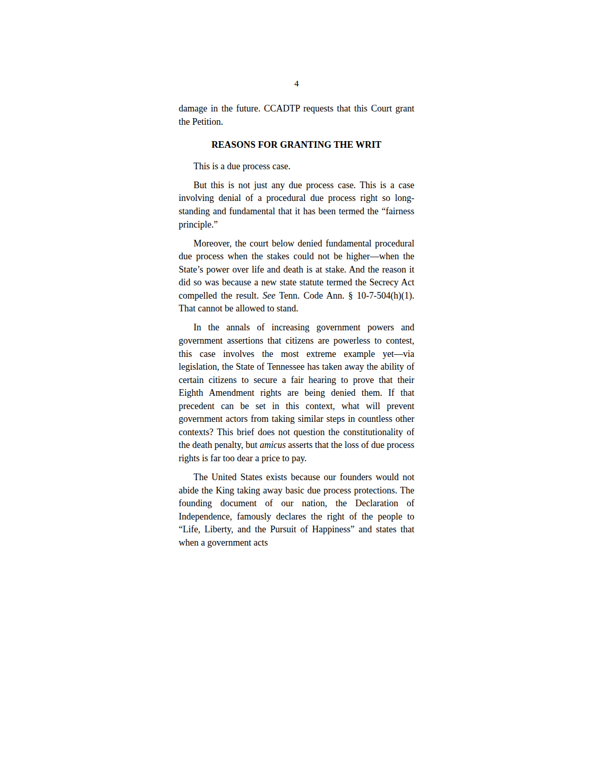4
damage in the future. CCADTP requests that this Court grant the Petition.
REASONS FOR GRANTING THE WRIT
This is a due process case.
But this is not just any due process case. This is a case involving denial of a procedural due process right so long-standing and fundamental that it has been termed the “fairness principle.”
Moreover, the court below denied fundamental procedural due process when the stakes could not be higher—when the State’s power over life and death is at stake. And the reason it did so was because a new state statute termed the Secrecy Act compelled the result. See Tenn. Code Ann. § 10-7-504(h)(1). That cannot be allowed to stand.
In the annals of increasing government powers and government assertions that citizens are powerless to contest, this case involves the most extreme example yet—via legislation, the State of Tennessee has taken away the ability of certain citizens to secure a fair hearing to prove that their Eighth Amendment rights are being denied them. If that precedent can be set in this context, what will prevent government actors from taking similar steps in countless other contexts? This brief does not question the constitutionality of the death penalty, but amicus asserts that the loss of due process rights is far too dear a price to pay.
The United States exists because our founders would not abide the King taking away basic due process protections. The founding document of our nation, the Declaration of Independence, famously declares the right of the people to “Life, Liberty, and the Pursuit of Happiness” and states that when a government acts